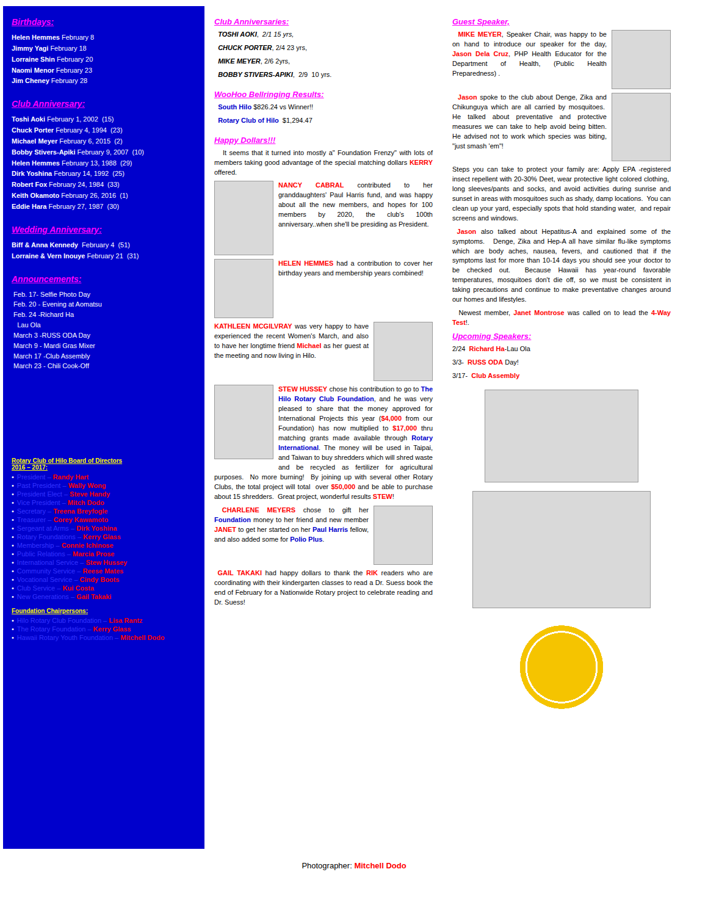Birthdays:
Helen Hemmes February 8
Jimmy Yagi February 18
Lorraine Shin February 20
Naomi Menor February 23
Jim Cheney February 28
Club Anniversary:
Toshi Aoki February 1, 2002 (15)
Chuck Porter February 4, 1994 (23)
Michael Meyer February 6, 2015 (2)
Bobby Stivers-Apiki February 9, 2007 (10)
Helen Hemmes February 13, 1988 (29)
Dirk Yoshina February 14, 1992 (25)
Robert Fox February 24, 1984 (33)
Keith Okamoto February 26, 2016 (1)
Eddie Hara February 27, 1987 (30)
Wedding Anniversary:
Biff & Anna Kennedy February 4 (51)
Lorraine & Vern Inouye February 21 (31)
Announcements:
Feb. 17- Selfie Photo Day
Feb. 20 - Evening at Aomatsu
Feb. 24 -Richard Ha
Lau Ola
March 3 -RUSS ODA Day
March 9 - Mardi Gras Mixer
March 17 -Club Assembly
March 23 - Chili Cook-Off
Rotary Club of Hilo Board of Directors
2016 – 2017:
President – Randy Hart
Past President – Wally Wong
President Elect – Steve Handy
Vice President – Mitch Dodo
Secretary – Treena Breyfogle
Treasurer – Corey Kawamoto
Sergeant at Arms – Dirk Yoshina
Rotary Foundations – Kerry Glass
Membership – Connie Ichinose
Public Relations – Marcia Prose
International Service – Stew Hussey
Community Service – Reese Mates
Vocational Service – Cindy Boots
Club Service – Kui Costa
New Generations – Gail Takaki
Foundation Chairpersons:
Hilo Rotary Club Foundation – Lisa Rantz
The Rotary Foundation – Kerry Glass
Hawaii Rotary Youth Foundation – Mitchell Dodo
Club Anniversaries:
TOSHI AOKI, 2/1 15 yrs,
CHUCK PORTER, 2/4 23 yrs,
MIKE MEYER, 2/6 2yrs,
BOBBY STIVERS-APIKI, 2/9 10 yrs.
WooHoo Bellringing Results:
South Hilo $826.24 vs Winner!!
Rotary Club of Hilo $1,294.47
Happy Dollars!!!
It seems that it turned into mostly a" Foundation Frenzy" with lots of members taking good advantage of the special matching dollars KERRY offered.
NANCY CABRAL contributed to her granddaughters' Paul Harris fund, and was happy about all the new members, and hopes for 100 members by 2020, the club's 100th anniversary..when she'll be presiding as President.
HELEN HEMMES had a contribution to cover her birthday years and membership years combined!
KATHLEEN MCGILVRAY was very happy to have experienced the recent Women's March, and also to have her longtime friend Michael as her guest at the meeting and now living in Hilo.
STEW HUSSEY chose his contribution to go to The Hilo Rotary Club Foundation, and he was very pleased to share that the money approved for International Projects this year ($4,000 from our Foundation) has now multiplied to $17,000 thru matching grants made available through Rotary International. The money will be used in Taipai, and Taiwan to buy shredders which will shred waste and be recycled as fertilizer for agricultural purposes. No more burning! By joining up with several other Rotary Clubs, the total project will total over $50,000 and be able to purchase about 15 shredders. Great project, wonderful results STEW!
CHARLENE MEYERS chose to gift her Foundation money to her friend and new member JANET to get her started on her Paul Harris fellow, and also added some for Polio Plus.
GAIL TAKAKI had happy dollars to thank the RIK readers who are coordinating with their kindergarten classes to read a Dr. Suess book the end of February for a Nationwide Rotary project to celebrate reading and Dr. Suess!
Guest Speaker,
MIKE MEYER, Speaker Chair, was happy to be on hand to introduce our speaker for the day, Jason Dela Cruz, PHP Health Educator for the Department of Health, (Public Health Preparedness) .
Jason spoke to the club about Denge, Zika and Chikunguya which are all carried by mosquitoes. He talked about preventative and protective measures we can take to help avoid being bitten. He advised not to work which species was biting, "just smash 'em"!
Steps you can take to protect your family are: Apply EPA -registered insect repellent with 20-30% Deet, wear protective light colored clothing, long sleeves/pants and socks, and avoid activities during sunrise and sunset in areas with mosquitoes such as shady, damp locations. You can clean up your yard, especially spots that hold standing water, and repair screens and windows.
Jason also talked about Hepatitus-A and explained some of the symptoms. Denge, Zika and Hep-A all have similar flu-like symptoms which are body aches, nausea, fevers, and cautioned that if the symptoms last for more than 10-14 days you should see your doctor to be checked out. Because Hawaii has year-round favorable temperatures, mosquitoes don't die off, so we must be consistent in taking precautions and continue to make preventative changes around our homes and lifestyles.
Newest member, Janet Montrose was called on to lead the 4-Way Test!.
Upcoming Speakers:
2/24 Richard Ha-Lau Ola
3/3- RUSS ODA Day!
3/17- Club Assembly
Photographer: Mitchell Dodo